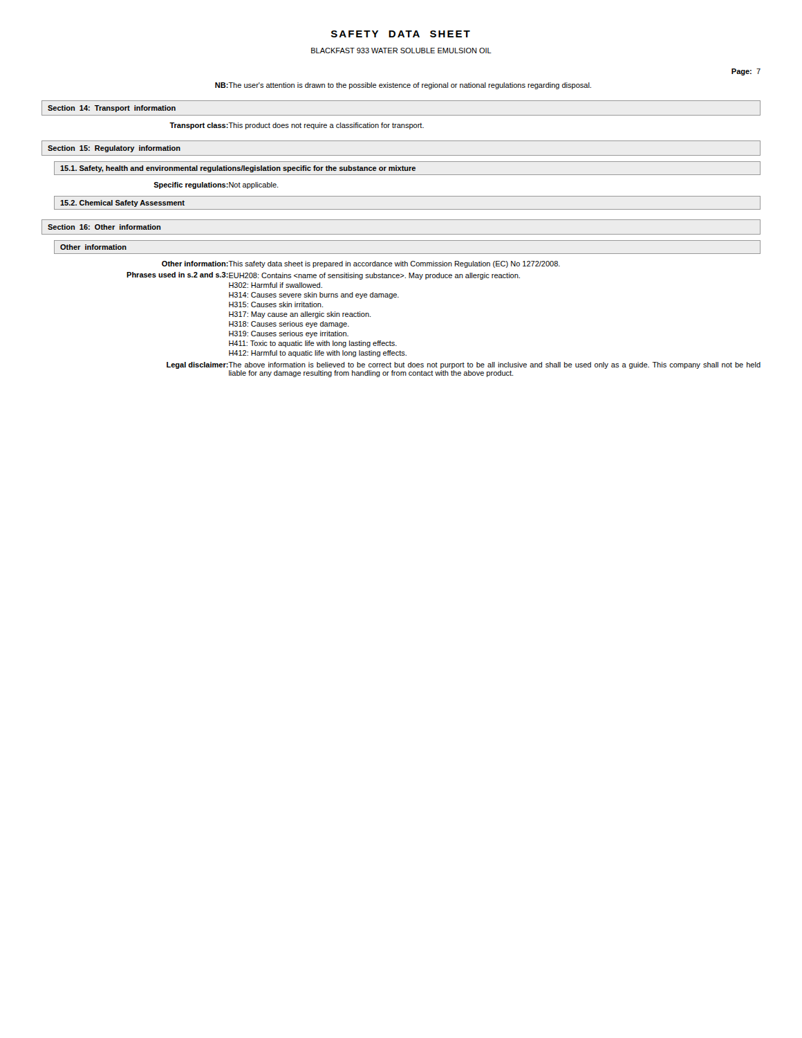SAFETY DATA SHEET
BLACKFAST 933 WATER SOLUBLE EMULSION OIL
Page: 7
| NB: | The user's attention is drawn to the possible existence of regional or national regulations regarding disposal. |
Section 14: Transport information
| Transport class: | This product does not require a classification for transport. |
Section 15: Regulatory information
15.1. Safety, health and environmental regulations/legislation specific for the substance or mixture
| Specific regulations: | Not applicable. |
15.2. Chemical Safety Assessment
Section 16: Other information
Other information
| Other information: | This safety data sheet is prepared in accordance with Commission Regulation (EC) No 1272/2008. |
| Phrases used in s.2 and s.3: | EUH208: Contains <name of sensitising substance>. May produce an allergic reaction. H302: Harmful if swallowed. H314: Causes severe skin burns and eye damage. H315: Causes skin irritation. H317: May cause an allergic skin reaction. H318: Causes serious eye damage. H319: Causes serious eye irritation. H411: Toxic to aquatic life with long lasting effects. H412: Harmful to aquatic life with long lasting effects. |
| Legal disclaimer: | The above information is believed to be correct but does not purport to be all inclusive and shall be used only as a guide. This company shall not be held liable for any damage resulting from handling or from contact with the above product. |